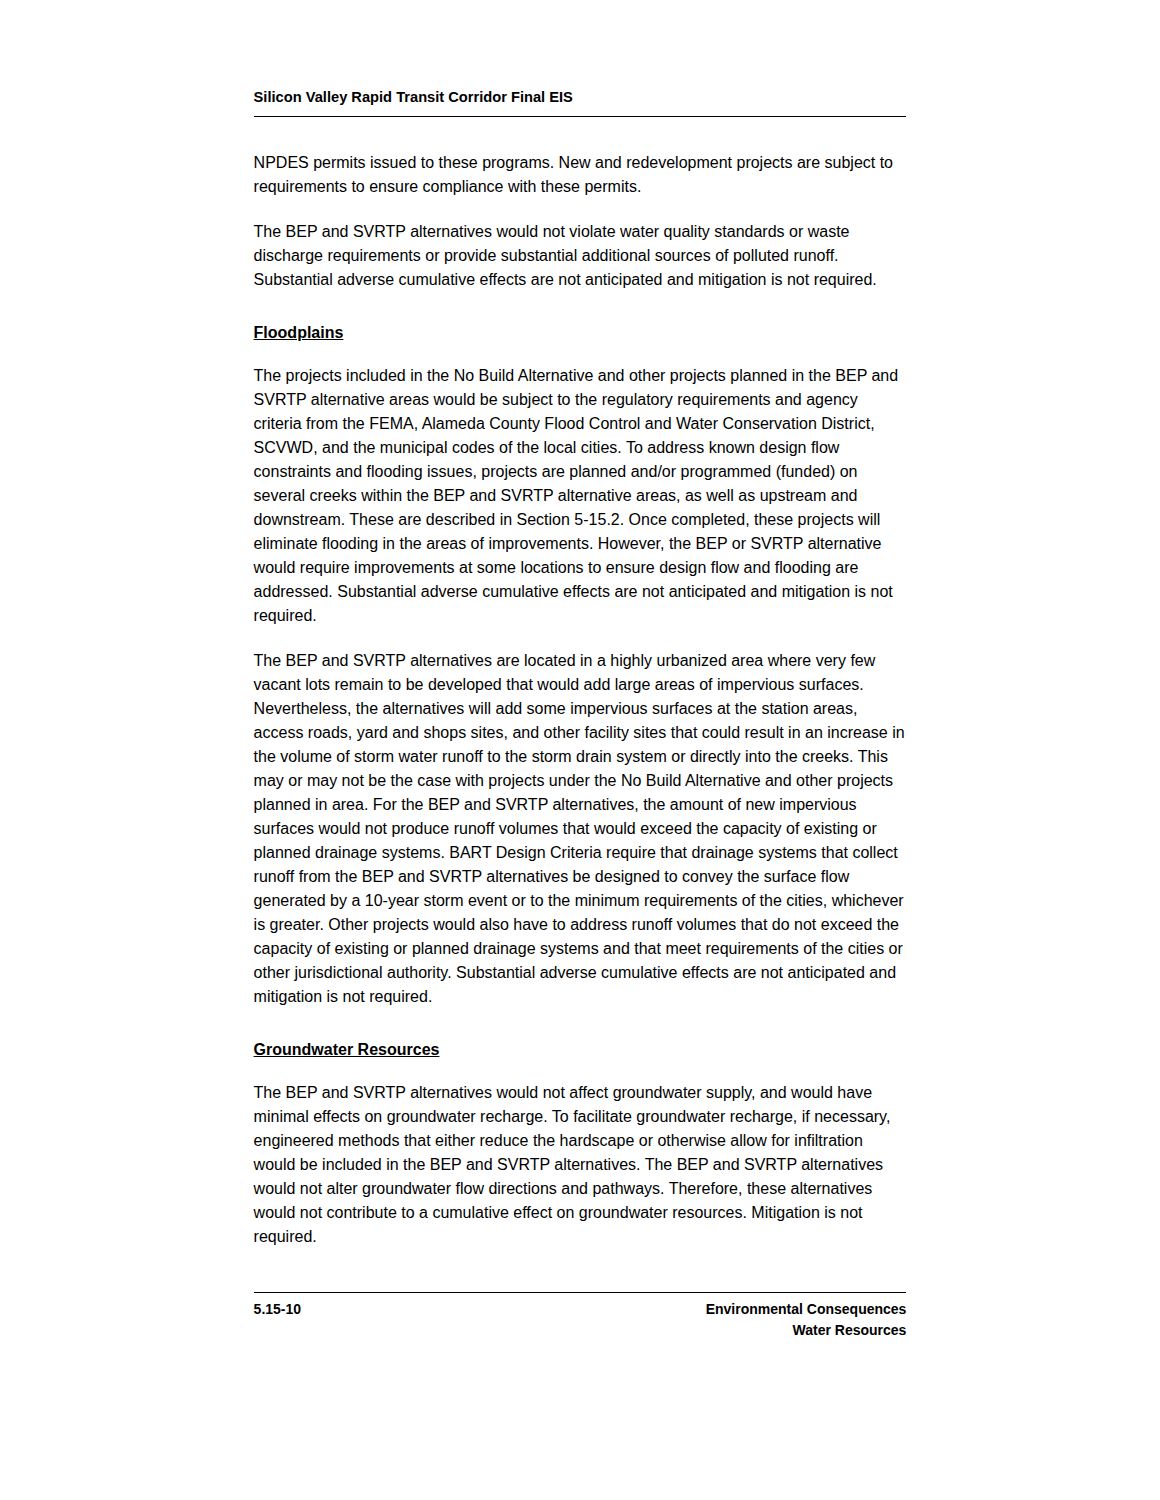Silicon Valley Rapid Transit Corridor Final EIS
NPDES permits issued to these programs. New and redevelopment projects are subject to requirements to ensure compliance with these permits.
The BEP and SVRTP alternatives would not violate water quality standards or waste discharge requirements or provide substantial additional sources of polluted runoff. Substantial adverse cumulative effects are not anticipated and mitigation is not required.
Floodplains
The projects included in the No Build Alternative and other projects planned in the BEP and SVRTP alternative areas would be subject to the regulatory requirements and agency criteria from the FEMA, Alameda County Flood Control and Water Conservation District, SCVWD, and the municipal codes of the local cities. To address known design flow constraints and flooding issues, projects are planned and/or programmed (funded) on several creeks within the BEP and SVRTP alternative areas, as well as upstream and downstream. These are described in Section 5-15.2. Once completed, these projects will eliminate flooding in the areas of improvements. However, the BEP or SVRTP alternative would require improvements at some locations to ensure design flow and flooding are addressed. Substantial adverse cumulative effects are not anticipated and mitigation is not required.
The BEP and SVRTP alternatives are located in a highly urbanized area where very few vacant lots remain to be developed that would add large areas of impervious surfaces. Nevertheless, the alternatives will add some impervious surfaces at the station areas, access roads, yard and shops sites, and other facility sites that could result in an increase in the volume of storm water runoff to the storm drain system or directly into the creeks. This may or may not be the case with projects under the No Build Alternative and other projects planned in area. For the BEP and SVRTP alternatives, the amount of new impervious surfaces would not produce runoff volumes that would exceed the capacity of existing or planned drainage systems. BART Design Criteria require that drainage systems that collect runoff from the BEP and SVRTP alternatives be designed to convey the surface flow generated by a 10-year storm event or to the minimum requirements of the cities, whichever is greater. Other projects would also have to address runoff volumes that do not exceed the capacity of existing or planned drainage systems and that meet requirements of the cities or other jurisdictional authority. Substantial adverse cumulative effects are not anticipated and mitigation is not required.
Groundwater Resources
The BEP and SVRTP alternatives would not affect groundwater supply, and would have minimal effects on groundwater recharge. To facilitate groundwater recharge, if necessary, engineered methods that either reduce the hardscape or otherwise allow for infiltration would be included in the BEP and SVRTP alternatives. The BEP and SVRTP alternatives would not alter groundwater flow directions and pathways. Therefore, these alternatives would not contribute to a cumulative effect on groundwater resources. Mitigation is not required.
5.15-10
Environmental Consequences
Water Resources